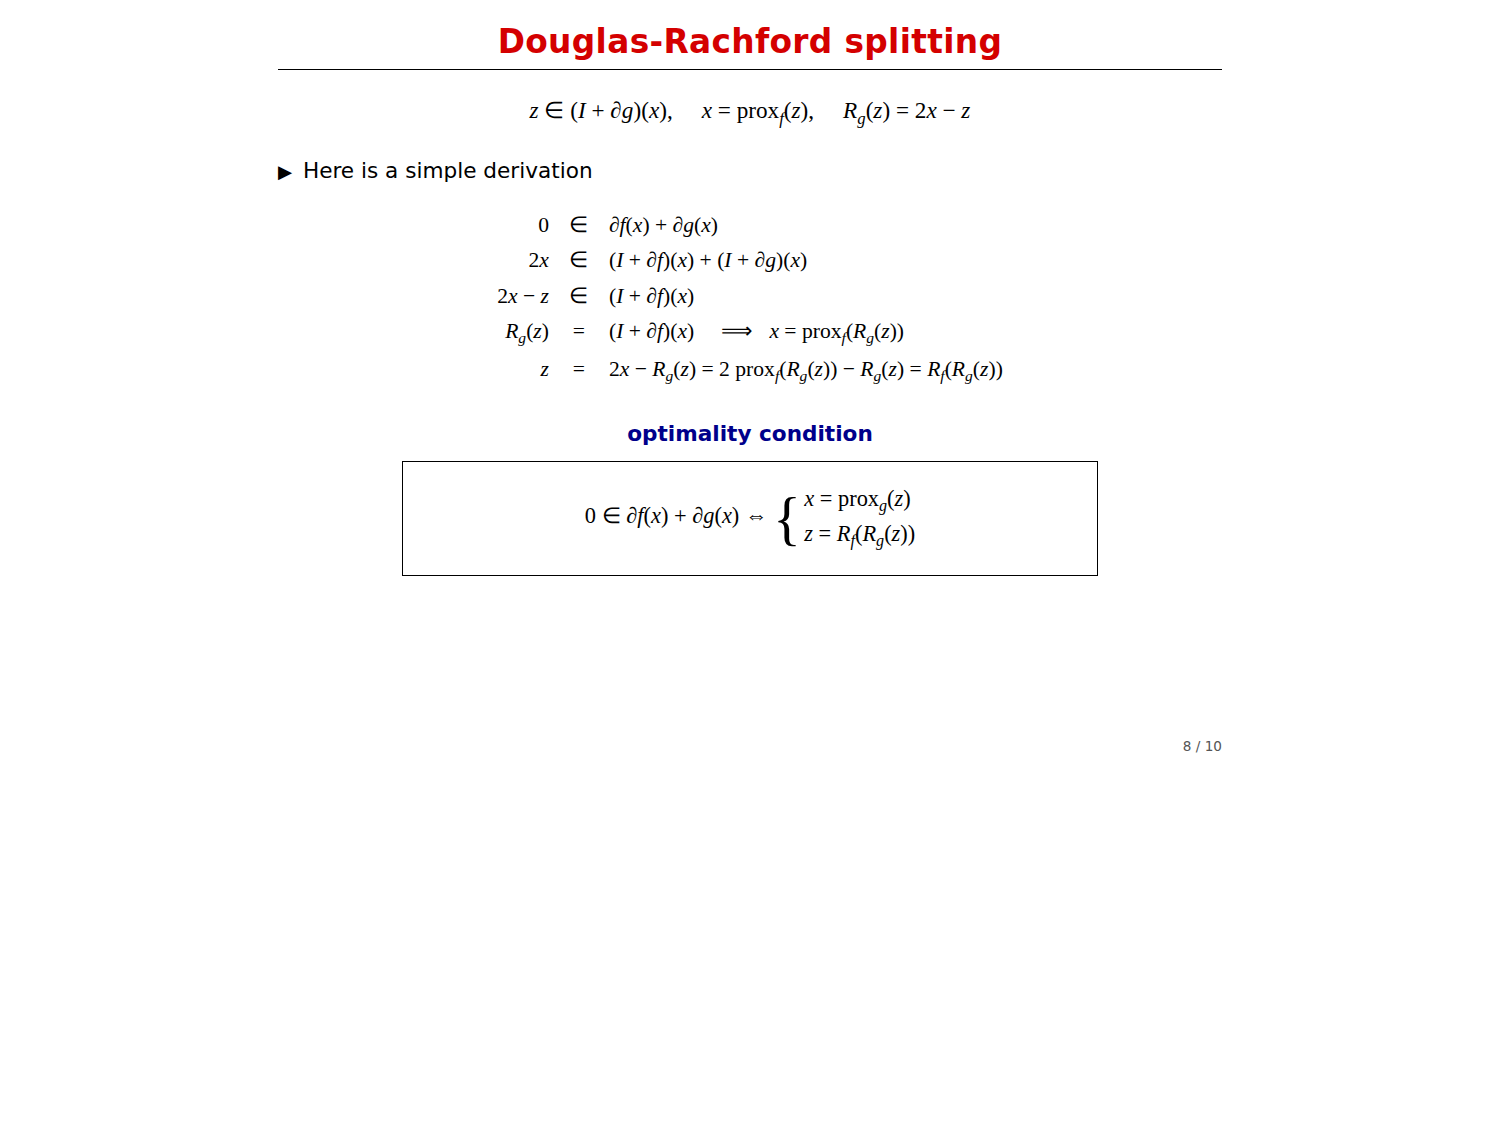Douglas-Rachford splitting
z ∈ (I + ∂g)(x), x = proxf(z), Rg(z) = 2x − z
▶Here is a simple derivation
| 0 | ∈ | ∂ f ( x ) + ∂ g ( x ) |
| 2 x | ∈ | ( I + ∂ f )( x ) + ( I + ∂ g )( x ) |
| 2 x − z | ∈ | ( I + ∂ f )( x ) |
| R g ( z ) | = | ( I + ∂ f )( x ) ⟹ x = prox f ( R g ( z )) |
| z | = | 2 x − R g ( z ) = 2 prox f ( R g ( z )) − R g ( z ) = R f ( R g ( z )) |
optimality condition
0 ∈ ∂f(x) + ∂g(x) ⇔ { x = proxg(z) z = Rf(Rg(z))
8 / 10